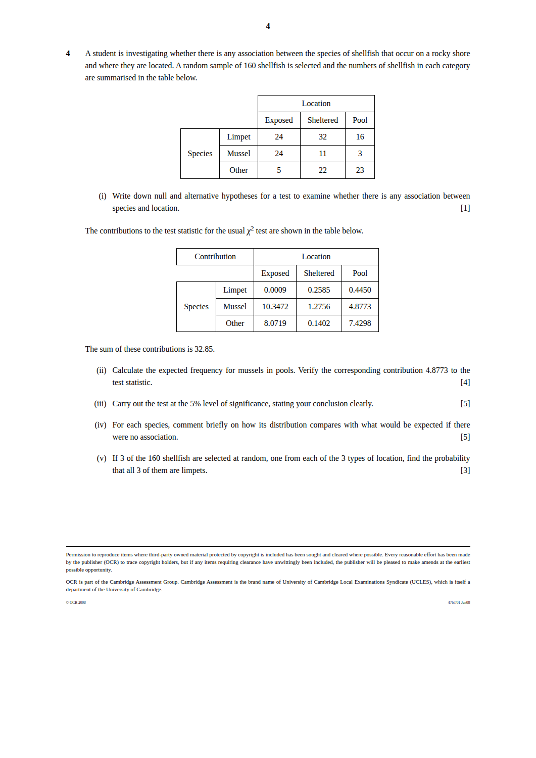4
4
A student is investigating whether there is any association between the species of shellfish that occur on a rocky shore and where they are located. A random sample of 160 shellfish is selected and the numbers of shellfish in each category are summarised in the table below.
| | Location |
| | Exposed | Sheltered | Pool |
| Species | Limpet | 24 | 32 | 16 |
| Mussel | 24 | 11 | 3 |
| Other | 5 | 22 | 23 |
(i) Write down null and alternative hypotheses for a test to examine whether there is any association between species and location.[1]
The contributions to the test statistic for the usual χ2 test are shown in the table below.
| Contribution | Location |
| | Exposed | Sheltered | Pool |
| Species | Limpet | 0.0009 | 0.2585 | 0.4450 |
| Mussel | 10.3472 | 1.2756 | 4.8773 |
| Other | 8.0719 | 0.1402 | 7.4298 |
The sum of these contributions is 32.85.
(ii) Calculate the expected frequency for mussels in pools. Verify the corresponding contribution 4.8773 to the test statistic.[4]
(iii) Carry out the test at the 5% level of significance, stating your conclusion clearly.[5]
(iv) For each species, comment briefly on how its distribution compares with what would be expected if there were no association.[5]
(v) If 3 of the 160 shellfish are selected at random, one from each of the 3 types of location, find the probability that all 3 of them are limpets.[3]
Permission to reproduce items where third-party owned material protected by copyright is included has been sought and cleared where possible. Every reasonable effort has been made by the publisher (OCR) to trace copyright holders, but if any items requiring clearance have unwittingly been included, the publisher will be pleased to make amends at the earliest possible opportunity.
OCR is part of the Cambridge Assessment Group. Cambridge Assessment is the brand name of University of Cambridge Local Examinations Syndicate (UCLES), which is itself a department of the University of Cambridge.
© OCR 2008 4767/01 Jun08